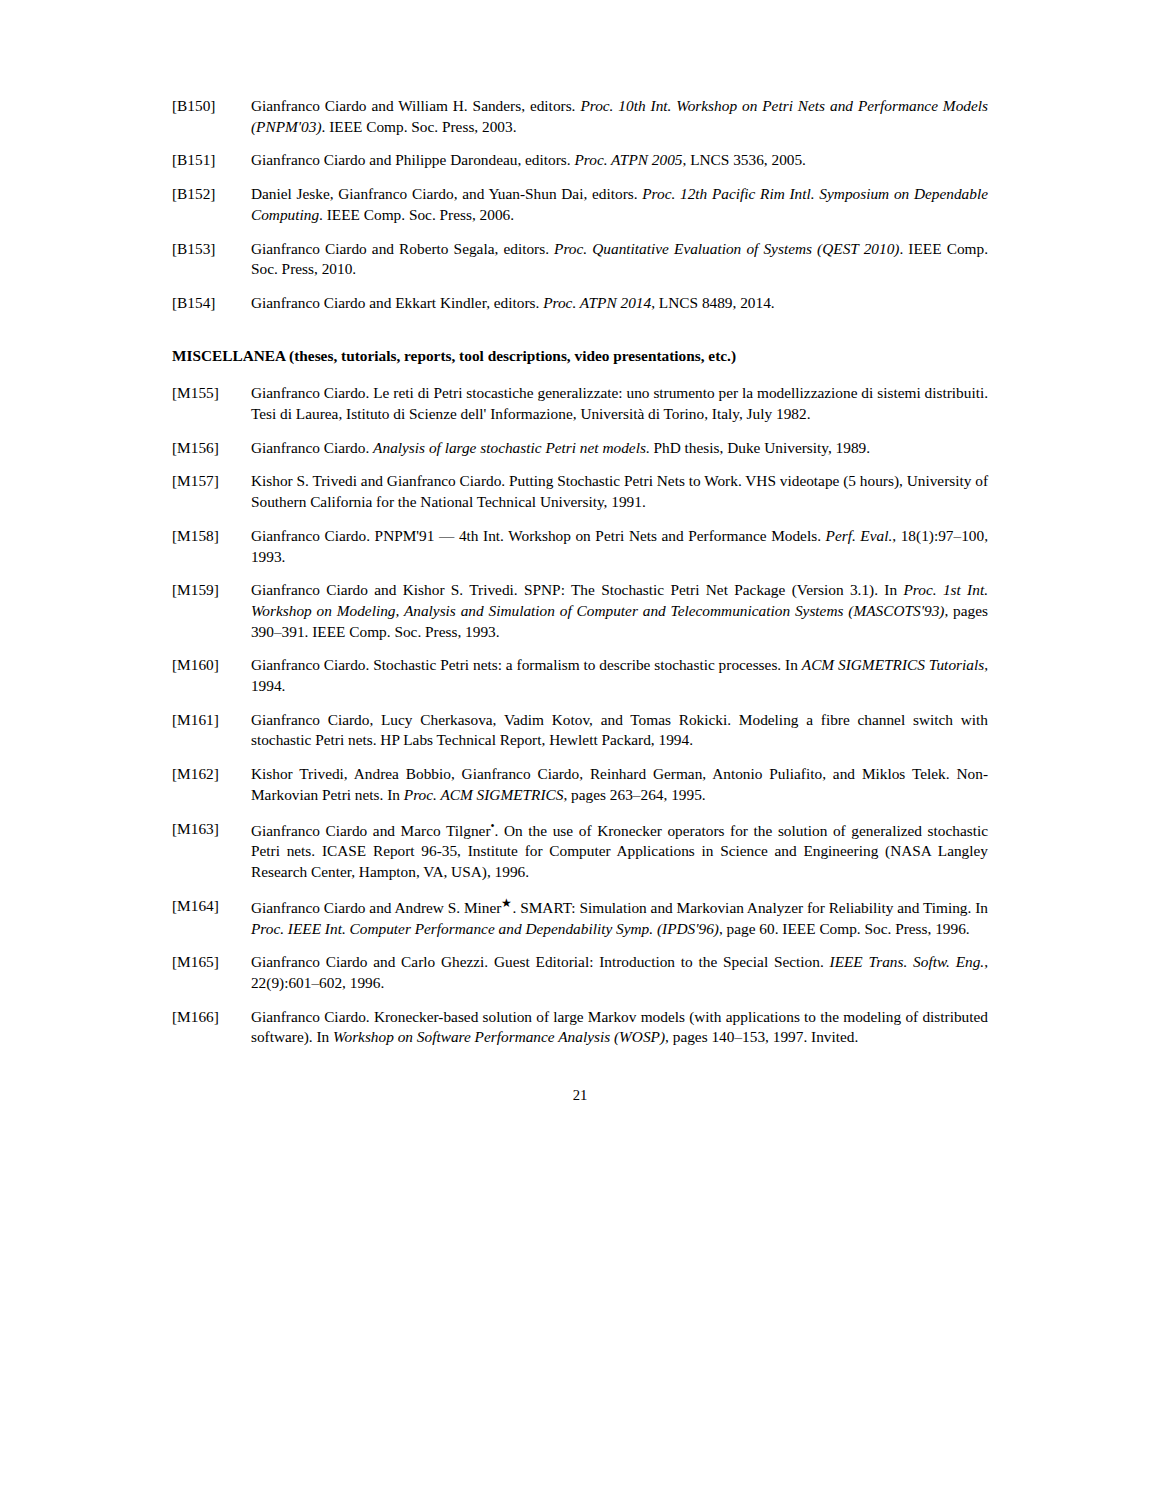[B150] Gianfranco Ciardo and William H. Sanders, editors. Proc. 10th Int. Workshop on Petri Nets and Performance Models (PNPM'03). IEEE Comp. Soc. Press, 2003.
[B151] Gianfranco Ciardo and Philippe Darondeau, editors. Proc. ATPN 2005, LNCS 3536, 2005.
[B152] Daniel Jeske, Gianfranco Ciardo, and Yuan-Shun Dai, editors. Proc. 12th Pacific Rim Intl. Symposium on Dependable Computing. IEEE Comp. Soc. Press, 2006.
[B153] Gianfranco Ciardo and Roberto Segala, editors. Proc. Quantitative Evaluation of Systems (QEST 2010). IEEE Comp. Soc. Press, 2010.
[B154] Gianfranco Ciardo and Ekkart Kindler, editors. Proc. ATPN 2014, LNCS 8489, 2014.
MISCELLANEA (theses, tutorials, reports, tool descriptions, video presentations, etc.)
[M155] Gianfranco Ciardo. Le reti di Petri stocastiche generalizzate: uno strumento per la modellizzazione di sistemi distribuiti. Tesi di Laurea, Istituto di Scienze dell' Informazione, Università di Torino, Italy, July 1982.
[M156] Gianfranco Ciardo. Analysis of large stochastic Petri net models. PhD thesis, Duke University, 1989.
[M157] Kishor S. Trivedi and Gianfranco Ciardo. Putting Stochastic Petri Nets to Work. VHS videotape (5 hours), University of Southern California for the National Technical University, 1991.
[M158] Gianfranco Ciardo. PNPM'91 — 4th Int. Workshop on Petri Nets and Performance Models. Perf. Eval., 18(1):97–100, 1993.
[M159] Gianfranco Ciardo and Kishor S. Trivedi. SPNP: The Stochastic Petri Net Package (Version 3.1). In Proc. 1st Int. Workshop on Modeling, Analysis and Simulation of Computer and Telecommunication Systems (MASCOTS'93), pages 390–391. IEEE Comp. Soc. Press, 1993.
[M160] Gianfranco Ciardo. Stochastic Petri nets: a formalism to describe stochastic processes. In ACM SIGMETRICS Tutorials, 1994.
[M161] Gianfranco Ciardo, Lucy Cherkasova, Vadim Kotov, and Tomas Rokicki. Modeling a fibre channel switch with stochastic Petri nets. HP Labs Technical Report, Hewlett Packard, 1994.
[M162] Kishor Trivedi, Andrea Bobbio, Gianfranco Ciardo, Reinhard German, Antonio Puliafito, and Miklos Telek. Non-Markovian Petri nets. In Proc. ACM SIGMETRICS, pages 263–264, 1995.
[M163] Gianfranco Ciardo and Marco Tilgner•. On the use of Kronecker operators for the solution of generalized stochastic Petri nets. ICASE Report 96-35, Institute for Computer Applications in Science and Engineering (NASA Langley Research Center, Hampton, VA, USA), 1996.
[M164] Gianfranco Ciardo and Andrew S. Miner★. SMART: Simulation and Markovian Analyzer for Reliability and Timing. In Proc. IEEE Int. Computer Performance and Dependability Symp. (IPDS'96), page 60. IEEE Comp. Soc. Press, 1996.
[M165] Gianfranco Ciardo and Carlo Ghezzi. Guest Editorial: Introduction to the Special Section. IEEE Trans. Softw. Eng., 22(9):601–602, 1996.
[M166] Gianfranco Ciardo. Kronecker-based solution of large Markov models (with applications to the modeling of distributed software). In Workshop on Software Performance Analysis (WOSP), pages 140–153, 1997. Invited.
21